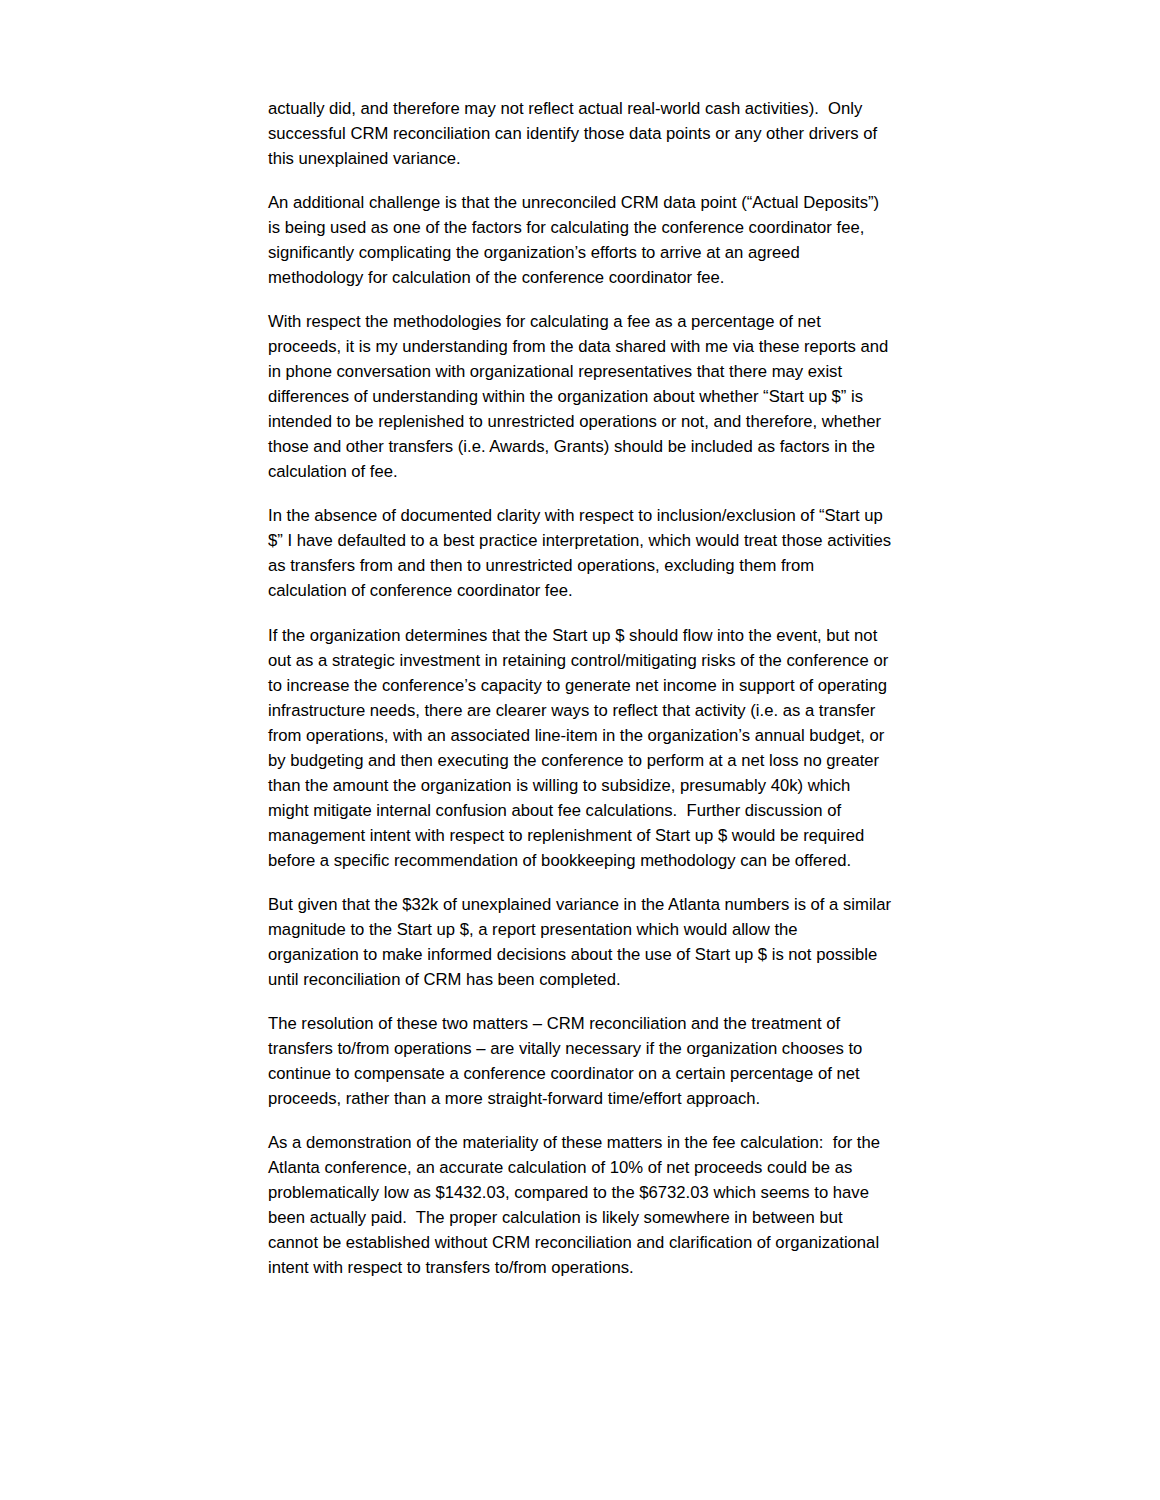actually did, and therefore may not reflect actual real-world cash activities). Only successful CRM reconciliation can identify those data points or any other drivers of this unexplained variance.
An additional challenge is that the unreconciled CRM data point (“Actual Deposits”) is being used as one of the factors for calculating the conference coordinator fee, significantly complicating the organization’s efforts to arrive at an agreed methodology for calculation of the conference coordinator fee.
With respect the methodologies for calculating a fee as a percentage of net proceeds, it is my understanding from the data shared with me via these reports and in phone conversation with organizational representatives that there may exist differences of understanding within the organization about whether “Start up $” is intended to be replenished to unrestricted operations or not, and therefore, whether those and other transfers (i.e. Awards, Grants) should be included as factors in the calculation of fee.
In the absence of documented clarity with respect to inclusion/exclusion of “Start up $” I have defaulted to a best practice interpretation, which would treat those activities as transfers from and then to unrestricted operations, excluding them from calculation of conference coordinator fee.
If the organization determines that the Start up $ should flow into the event, but not out as a strategic investment in retaining control/mitigating risks of the conference or to increase the conference’s capacity to generate net income in support of operating infrastructure needs, there are clearer ways to reflect that activity (i.e. as a transfer from operations, with an associated line-item in the organization’s annual budget, or by budgeting and then executing the conference to perform at a net loss no greater than the amount the organization is willing to subsidize, presumably 40k) which might mitigate internal confusion about fee calculations. Further discussion of management intent with respect to replenishment of Start up $ would be required before a specific recommendation of bookkeeping methodology can be offered.
But given that the $32k of unexplained variance in the Atlanta numbers is of a similar magnitude to the Start up $, a report presentation which would allow the organization to make informed decisions about the use of Start up $ is not possible until reconciliation of CRM has been completed.
The resolution of these two matters – CRM reconciliation and the treatment of transfers to/from operations – are vitally necessary if the organization chooses to continue to compensate a conference coordinator on a certain percentage of net proceeds, rather than a more straight-forward time/effort approach.
As a demonstration of the materiality of these matters in the fee calculation: for the Atlanta conference, an accurate calculation of 10% of net proceeds could be as problematically low as $1432.03, compared to the $6732.03 which seems to have been actually paid. The proper calculation is likely somewhere in between but cannot be established without CRM reconciliation and clarification of organizational intent with respect to transfers to/from operations.